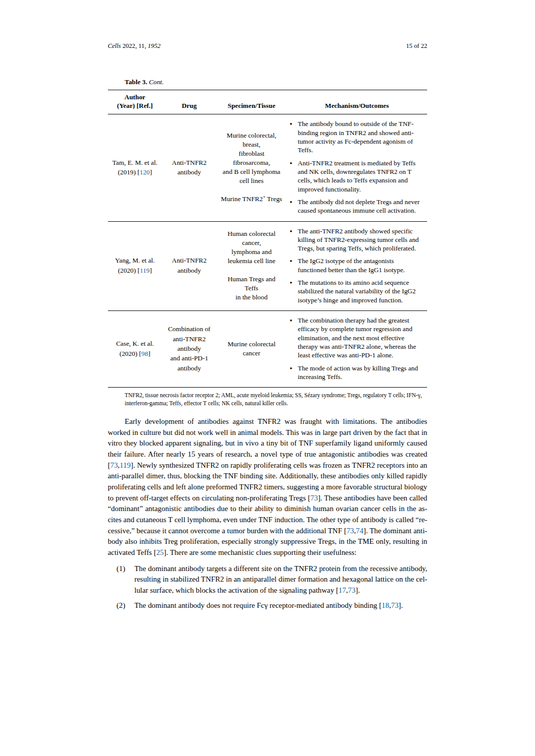Cells 2022, 11, 1952
15 of 22
Table 3. Cont.
| Author (Year) [Ref.] | Drug | Specimen/Tissue | Mechanism/Outcomes |
| --- | --- | --- | --- |
| Tam, E. M. et al. (2019) [ 120 ] | Anti-TNFR2 antibody | Murine colorectal, breast, fibroblast fibrosarcoma, and B cell lymphoma cell lines Murine TNFR2 + Tregs | The antibody bound to outside of the TNF-binding region in TNFR2 and showed anti-tumor activity as Fc-dependent agonism of Teffs. Anti-TNFR2 treatment is mediated by Teffs and NK cells, downregulates TNFR2 on T cells, which leads to Teffs expansion and improved functionality. The antibody did not deplete Tregs and never caused spontaneous immune cell activation. |
| Yang, M. et al. (2020) [ 119 ] | Anti-TNFR2 antibody | Human colorectal cancer, lymphoma and leukemia cell line Human Tregs and Teffs in the blood | The anti-TNFR2 antibody showed specific killing of TNFR2-expressing tumor cells and Tregs, but sparing Teffs, which proliferated. The IgG2 isotype of the antagonists functioned better than the IgG1 isotype. The mutations to its amino acid sequence stabilized the natural variability of the IgG2 isotype’s hinge and improved function. |
| Case, K. et al. (2020) [ 98 ] | Combination of anti-TNFR2 antibody and anti-PD-1 antibody | Murine colorectal cancer | The combination therapy had the greatest efficacy by complete tumor regression and elimination, and the next most effective therapy was anti-TNFR2 alone, whereas the least effective was anti-PD-1 alone. The mode of action was by killing Tregs and increasing Teffs. |
TNFR2, tissue necrosis factor receptor 2; AML, acute myeloid leukemia; SS, Sézary syndrome; Tregs, regulatory T cells; IFN-γ, interferon-gamma; Teffs, effector T cells; NK cells, natural killer cells.
Early development of antibodies against TNFR2 was fraught with limitations. The antibodies worked in culture but did not work well in animal models. This was in large part driven by the fact that in vitro they blocked apparent signaling, but in vivo a tiny bit of TNF superfamily ligand uniformly caused their failure. After nearly 15 years of research, a novel type of true antagonistic antibodies was created [73,119]. Newly synthesized TNFR2 on rapidly proliferating cells was frozen as TNFR2 receptors into an anti-parallel dimer, thus, blocking the TNF binding site. Additionally, these antibodies only killed rapidly proliferating cells and left alone preformed TNFR2 timers, suggesting a more favorable structural biology to prevent off-target effects on circulating non-proliferating Tregs [73]. These antibodies have been called “dominant” antagonistic antibodies due to their ability to diminish human ovarian cancer cells in the ascites and cutaneous T cell lymphoma, even under TNF induction. The other type of antibody is called “recessive,” because it cannot overcome a tumor burden with the additional TNF [73,74]. The dominant antibody also inhibits Treg proliferation, especially strongly suppressive Tregs, in the TME only, resulting in activated Teffs [25]. There are some mechanistic clues supporting their usefulness:
(1) The dominant antibody targets a different site on the TNFR2 protein from the recessive antibody, resulting in stabilized TNFR2 in an antiparallel dimer formation and hexagonal lattice on the cellular surface, which blocks the activation of the signaling pathway [17,73].
(2) The dominant antibody does not require Fcγ receptor-mediated antibody binding [18,73].